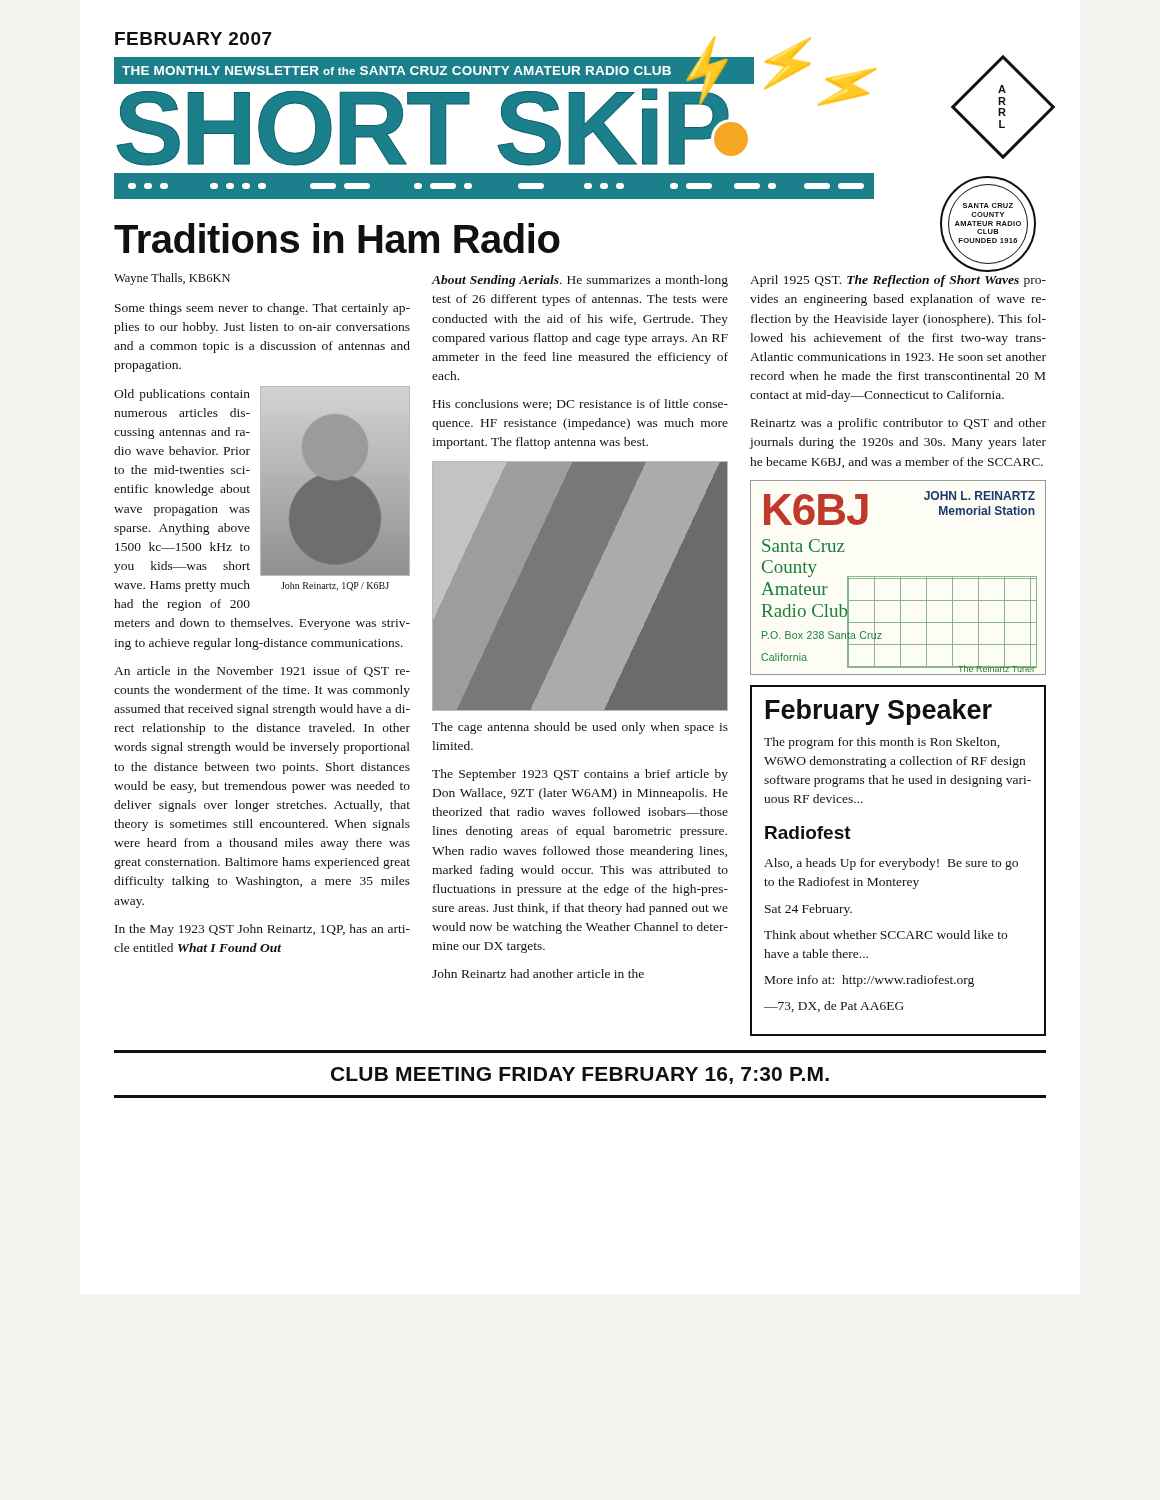FEBRUARY 2007
⚡
⚡
⚡
THE MONTHLY NEWSLETTER of the SANTA CRUZ COUNTY AMATEUR RADIO CLUB
SHORT SKiP
A
R
R
L
SANTA CRUZ COUNTY
AMATEUR RADIO CLUB
FOUNDED 1916
Traditions in Ham Radio
Wayne Thalls, KB6KN
Some things seem never to change. That certainly applies to our hobby. Just listen to on-air conversations and a common topic is a discussion of antennas and propagation.
John Reinartz, 1QP / K6BJ
Old publications contain numerous articles discussing antennas and radio wave behavior. Prior to the mid-twenties scientific knowledge about wave propagation was sparse. Anything above 1500 kc—1500 kHz to you kids—was short wave. Hams pretty much had the region of 200 meters and down to themselves. Everyone was striving to achieve regular long-distance communications.
An article in the November 1921 issue of QST recounts the wonderment of the time. It was commonly assumed that received signal strength would have a direct relationship to the distance traveled. In other words signal strength would be inversely proportional to the distance between two points. Short distances would be easy, but tremendous power was needed to deliver signals over longer stretches. Actually, that theory is sometimes still encountered. When signals were heard from a thousand miles away there was great consternation. Baltimore hams experienced great difficulty talking to Washington, a mere 35 miles away.
In the May 1923 QST John Reinartz, 1QP, has an article entitled What I Found Out
About Sending Aerials. He summarizes a month-long test of 26 different types of antennas. The tests were conducted with the aid of his wife, Gertrude. They compared various flattop and cage type arrays. An RF ammeter in the feed line measured the efficiency of each.
His conclusions were; DC resistance is of little consequence. HF resistance (impedance) was much more important. The flattop antenna was best.
The cage antenna should be used only when space is limited.
The September 1923 QST contains a brief article by Don Wallace, 9ZT (later W6AM) in Minneapolis. He theorized that radio waves followed isobars—those lines denoting areas of equal barometric pressure. When radio waves followed those meandering lines, marked fading would occur. This was attributed to fluctuations in pressure at the edge of the high-pressure areas. Just think, if that theory had panned out we would now be watching the Weather Channel to determine our DX targets.
John Reinartz had another article in the
April 1925 QST. The Reflection of Short Waves provides an engineering based explanation of wave reflection by the Heaviside layer (ionosphere). This followed his achievement of the first two-way trans-Atlantic communications in 1923. He soon set another record when he made the first transcontinental 20 M contact at mid-day—Connecticut to California.
Reinartz was a prolific contributor to QST and other journals during the 1920s and 30s. Many years later he became K6BJ, and was a member of the SCCARC.
JOHN L. REINARTZ
Memorial Station
K6BJ
Santa Cruz
County
Amateur
Radio Club
P.O. Box 238 Santa Cruz
California
The Reinartz Tuner
February Speaker
The program for this month is Ron Skelton, W6WO demonstrating a collection of RF design software programs that he used in designing variuous RF devices...
Radiofest
Also, a heads Up for everybody! Be sure to go to the Radiofest in Monterey
Sat 24 February.
Think about whether SCCARC would like to have a table there...
More info at: http://www.radiofest.org
—73, DX, de Pat AA6EG
CLUB MEETING FRIDAY FEBRUARY 16, 7: 30 P.M.